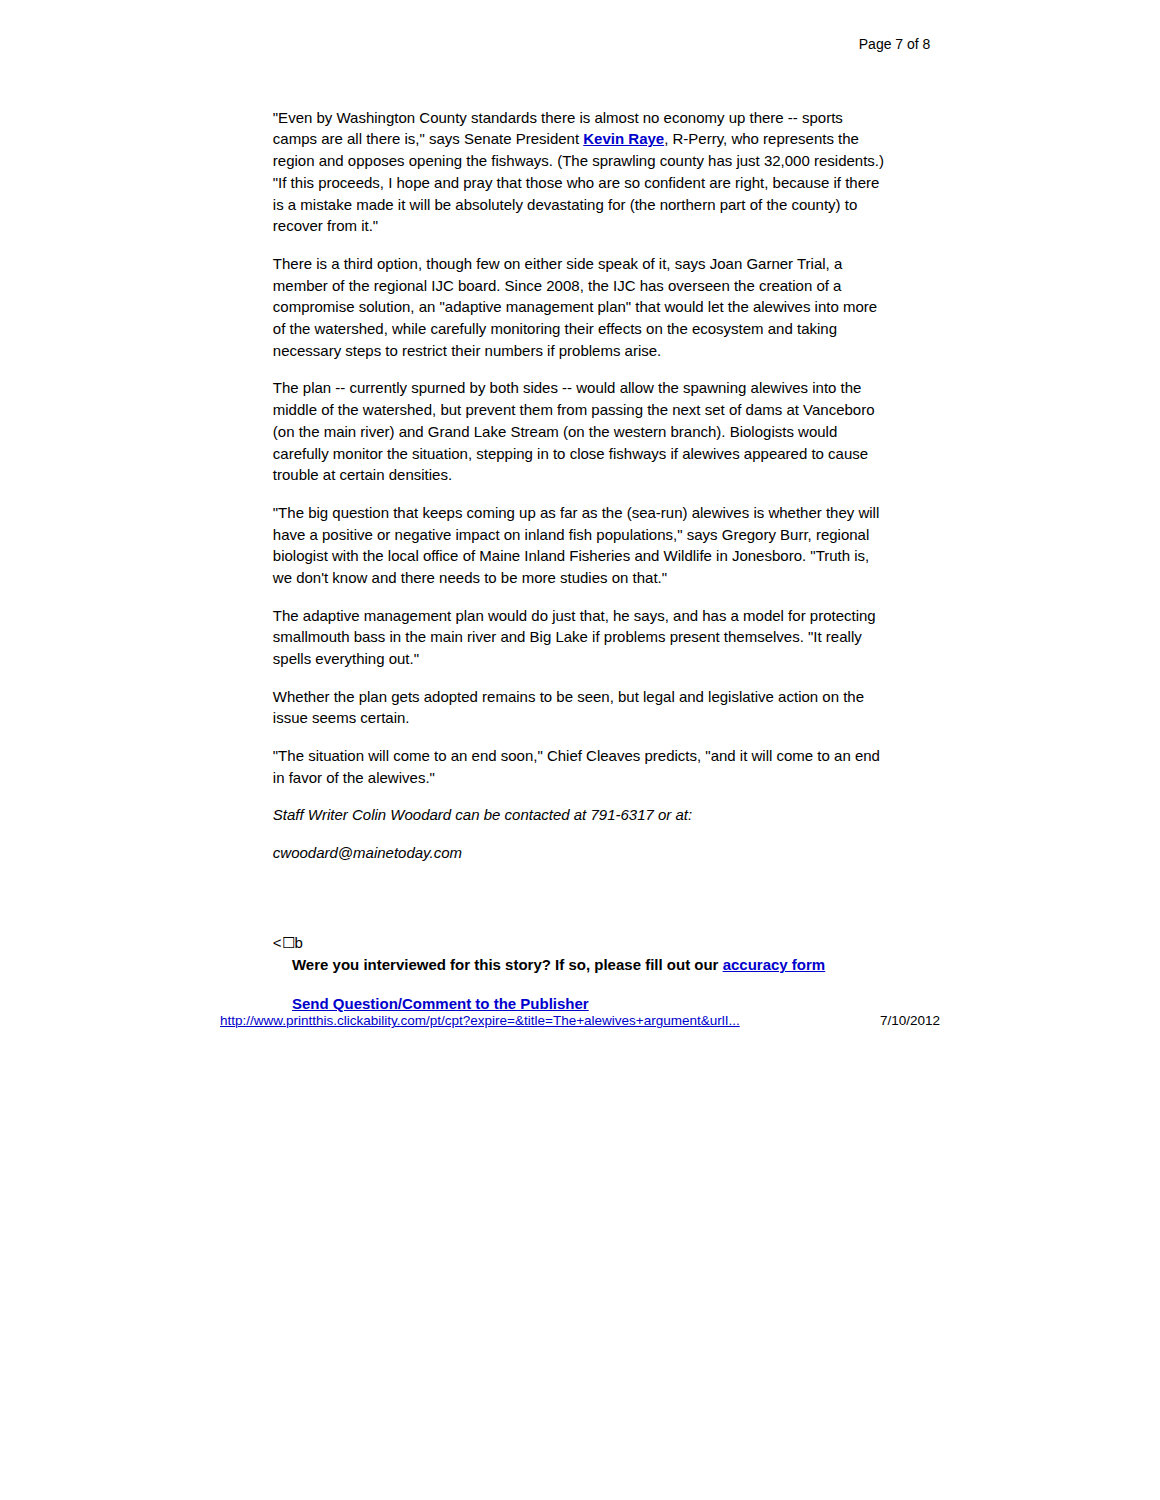Page 7 of 8
"Even by Washington County standards there is almost no economy up there -- sports camps are all there is," says Senate President Kevin Raye, R-Perry, who represents the region and opposes opening the fishways. (The sprawling county has just 32,000 residents.) "If this proceeds, I hope and pray that those who are so confident are right, because if there is a mistake made it will be absolutely devastating for (the northern part of the county) to recover from it."
There is a third option, though few on either side speak of it, says Joan Garner Trial, a member of the regional IJC board. Since 2008, the IJC has overseen the creation of a compromise solution, an "adaptive management plan" that would let the alewives into more of the watershed, while carefully monitoring their effects on the ecosystem and taking necessary steps to restrict their numbers if problems arise.
The plan -- currently spurned by both sides -- would allow the spawning alewives into the middle of the watershed, but prevent them from passing the next set of dams at Vanceboro (on the main river) and Grand Lake Stream (on the western branch). Biologists would carefully monitor the situation, stepping in to close fishways if alewives appeared to cause trouble at certain densities.
"The big question that keeps coming up as far as the (sea-run) alewives is whether they will have a positive or negative impact on inland fish populations," says Gregory Burr, regional biologist with the local office of Maine Inland Fisheries and Wildlife in Jonesboro. "Truth is, we don't know and there needs to be more studies on that."
The adaptive management plan would do just that, he says, and has a model for protecting smallmouth bass in the main river and Big Lake if problems present themselves. "It really spells everything out."
Whether the plan gets adopted remains to be seen, but legal and legislative action on the issue seems certain.
"The situation will come to an end soon," Chief Cleaves predicts, "and it will come to an end in favor of the alewives."
Staff Writer Colin Woodard can be contacted at 791-6317 or at:
cwoodard@mainetoday.com
<☐b
Were you interviewed for this story? If so, please fill out our accuracy form
Send Question/Comment to the Publisher
http://www.printthis.clickability.com/pt/cpt?expire=&title=The+alewives+argument&urlI... 7/10/2012